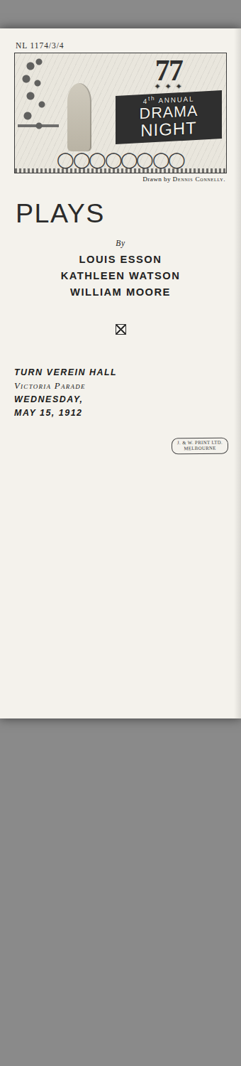NL 1174/3/4
77
✦ ✦ ✦
4th ANNUAL DRAMA NIGHT
◯◯◯◯◯◯◯◯
Drawn by Dennis Connelly.
PLAYS
By
LOUIS ESSON
KATHLEEN WATSON
WILLIAM MOORE
TURN VEREIN HALL
Victoria Parade
WEDNESDAY,
MAY 15, 1912
J. & W. PRINT LTD.
MELBOURNE